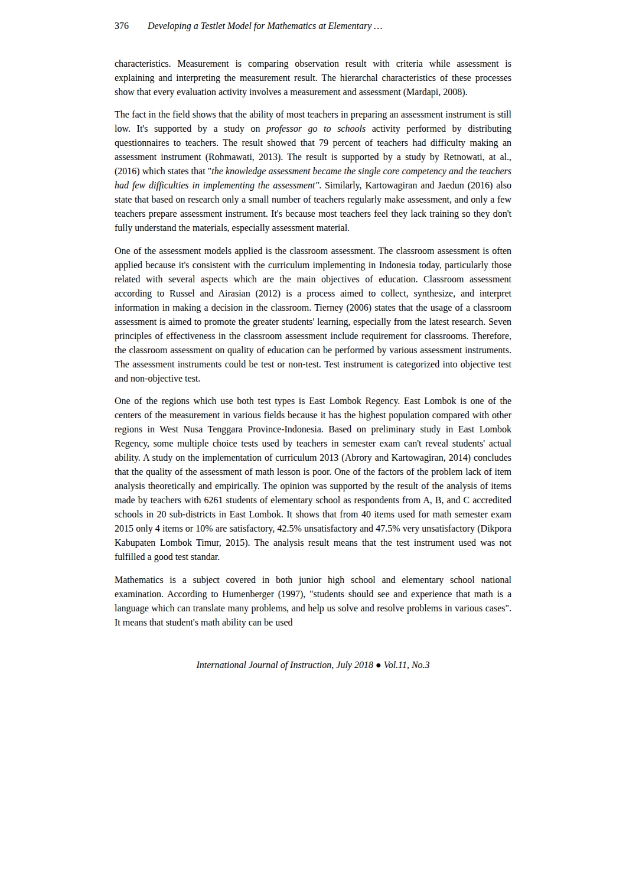376 Developing a Testlet Model for Mathematics at Elementary …
characteristics. Measurement is comparing observation result with criteria while assessment is explaining and interpreting the measurement result. The hierarchal characteristics of these processes show that every evaluation activity involves a measurement and assessment (Mardapi, 2008).
The fact in the field shows that the ability of most teachers in preparing an assessment instrument is still low. It's supported by a study on professor go to schools activity performed by distributing questionnaires to teachers. The result showed that 79 percent of teachers had difficulty making an assessment instrument (Rohmawati, 2013). The result is supported by a study by Retnowati, at al., (2016) which states that "the knowledge assessment became the single core competency and the teachers had few difficulties in implementing the assessment". Similarly, Kartowagiran and Jaedun (2016) also state that based on research only a small number of teachers regularly make assessment, and only a few teachers prepare assessment instrument. It's because most teachers feel they lack training so they don't fully understand the materials, especially assessment material.
One of the assessment models applied is the classroom assessment. The classroom assessment is often applied because it's consistent with the curriculum implementing in Indonesia today, particularly those related with several aspects which are the main objectives of education. Classroom assessment according to Russel and Airasian (2012) is a process aimed to collect, synthesize, and interpret information in making a decision in the classroom. Tierney (2006) states that the usage of a classroom assessment is aimed to promote the greater students' learning, especially from the latest research. Seven principles of effectiveness in the classroom assessment include requirement for classrooms. Therefore, the classroom assessment on quality of education can be performed by various assessment instruments. The assessment instruments could be test or non-test. Test instrument is categorized into objective test and non-objective test.
One of the regions which use both test types is East Lombok Regency. East Lombok is one of the centers of the measurement in various fields because it has the highest population compared with other regions in West Nusa Tenggara Province-Indonesia. Based on preliminary study in East Lombok Regency, some multiple choice tests used by teachers in semester exam can't reveal students' actual ability. A study on the implementation of curriculum 2013 (Abrory and Kartowagiran, 2014) concludes that the quality of the assessment of math lesson is poor. One of the factors of the problem lack of item analysis theoretically and empirically. The opinion was supported by the result of the analysis of items made by teachers with 6261 students of elementary school as respondents from A, B, and C accredited schools in 20 sub-districts in East Lombok. It shows that from 40 items used for math semester exam 2015 only 4 items or 10% are satisfactory, 42.5% unsatisfactory and 47.5% very unsatisfactory (Dikpora Kabupaten Lombok Timur, 2015). The analysis result means that the test instrument used was not fulfilled a good test standar.
Mathematics is a subject covered in both junior high school and elementary school national examination. According to Humenberger (1997), "students should see and experience that math is a language which can translate many problems, and help us solve and resolve problems in various cases". It means that student's math ability can be used
International Journal of Instruction, July 2018 ● Vol.11, No.3